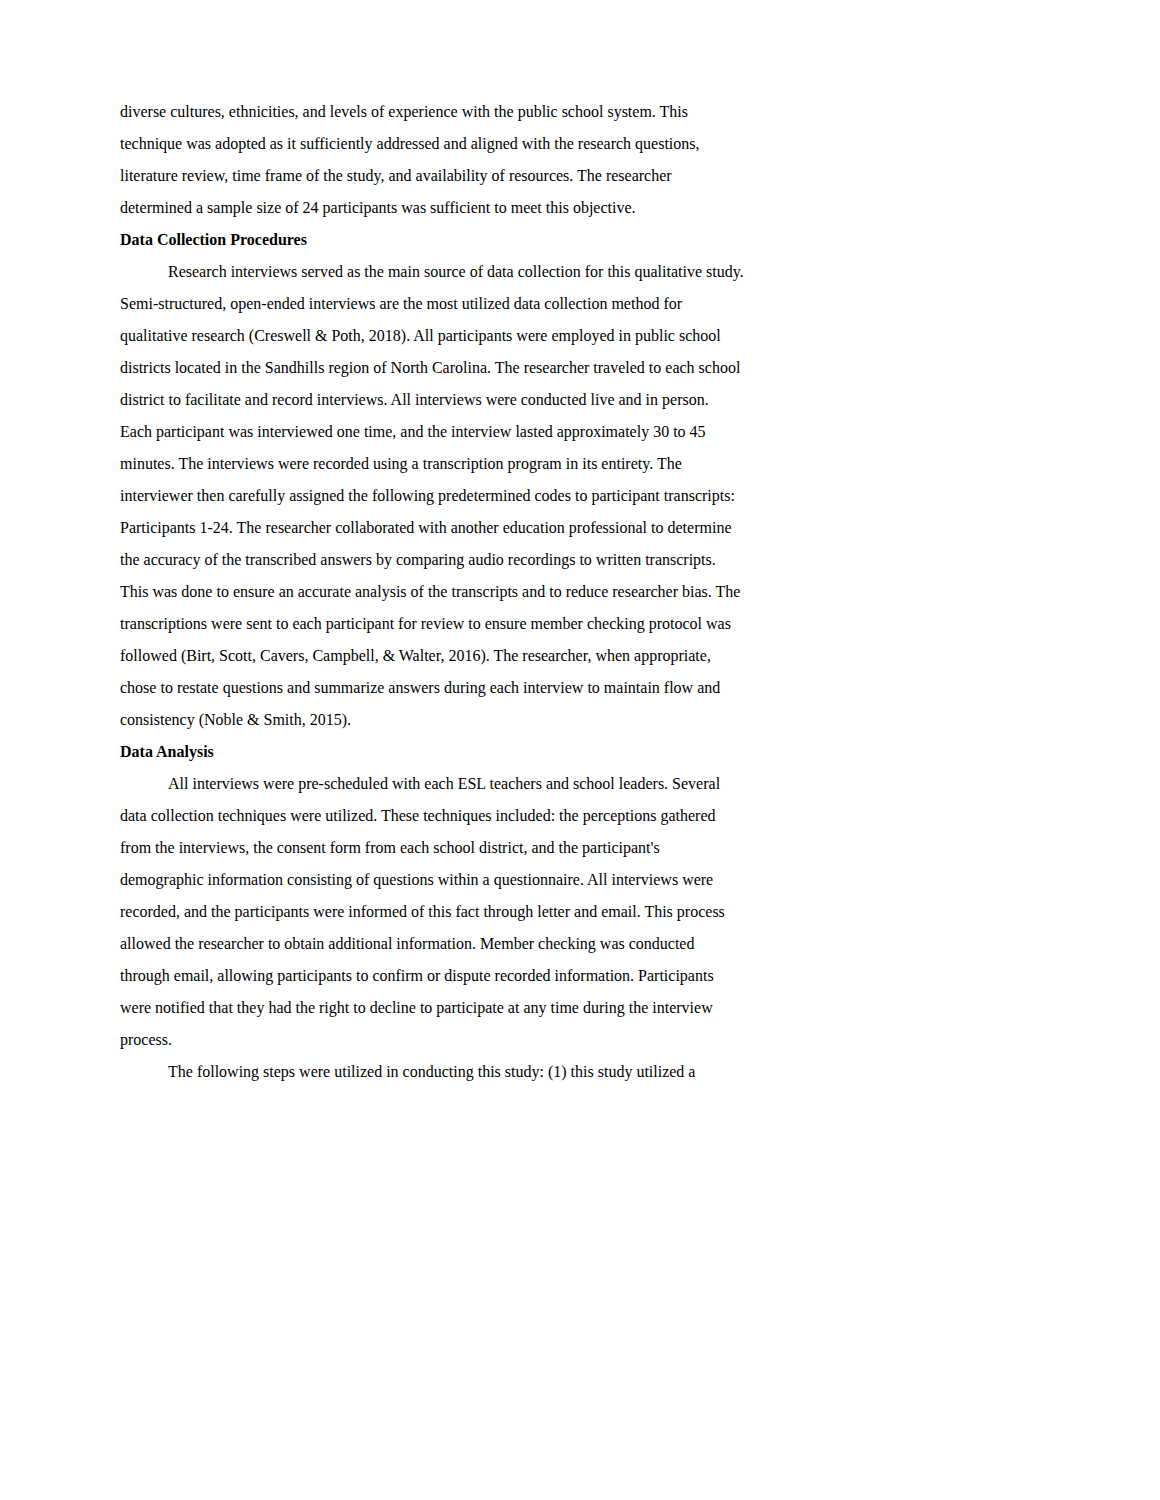diverse cultures, ethnicities, and levels of experience with the public school system. This technique was adopted as it sufficiently addressed and aligned with the research questions, literature review, time frame of the study, and availability of resources. The researcher determined a sample size of 24 participants was sufficient to meet this objective.
Data Collection Procedures
Research interviews served as the main source of data collection for this qualitative study. Semi-structured, open-ended interviews are the most utilized data collection method for qualitative research (Creswell & Poth, 2018). All participants were employed in public school districts located in the Sandhills region of North Carolina. The researcher traveled to each school district to facilitate and record interviews. All interviews were conducted live and in person. Each participant was interviewed one time, and the interview lasted approximately 30 to 45 minutes. The interviews were recorded using a transcription program in its entirety. The interviewer then carefully assigned the following predetermined codes to participant transcripts: Participants 1-24. The researcher collaborated with another education professional to determine the accuracy of the transcribed answers by comparing audio recordings to written transcripts. This was done to ensure an accurate analysis of the transcripts and to reduce researcher bias. The transcriptions were sent to each participant for review to ensure member checking protocol was followed (Birt, Scott, Cavers, Campbell, & Walter, 2016). The researcher, when appropriate, chose to restate questions and summarize answers during each interview to maintain flow and consistency (Noble & Smith, 2015).
Data Analysis
All interviews were pre-scheduled with each ESL teachers and school leaders. Several data collection techniques were utilized. These techniques included: the perceptions gathered from the interviews, the consent form from each school district, and the participant's demographic information consisting of questions within a questionnaire. All interviews were recorded, and the participants were informed of this fact through letter and email. This process allowed the researcher to obtain additional information. Member checking was conducted through email, allowing participants to confirm or dispute recorded information. Participants were notified that they had the right to decline to participate at any time during the interview process.
The following steps were utilized in conducting this study: (1) this study utilized a